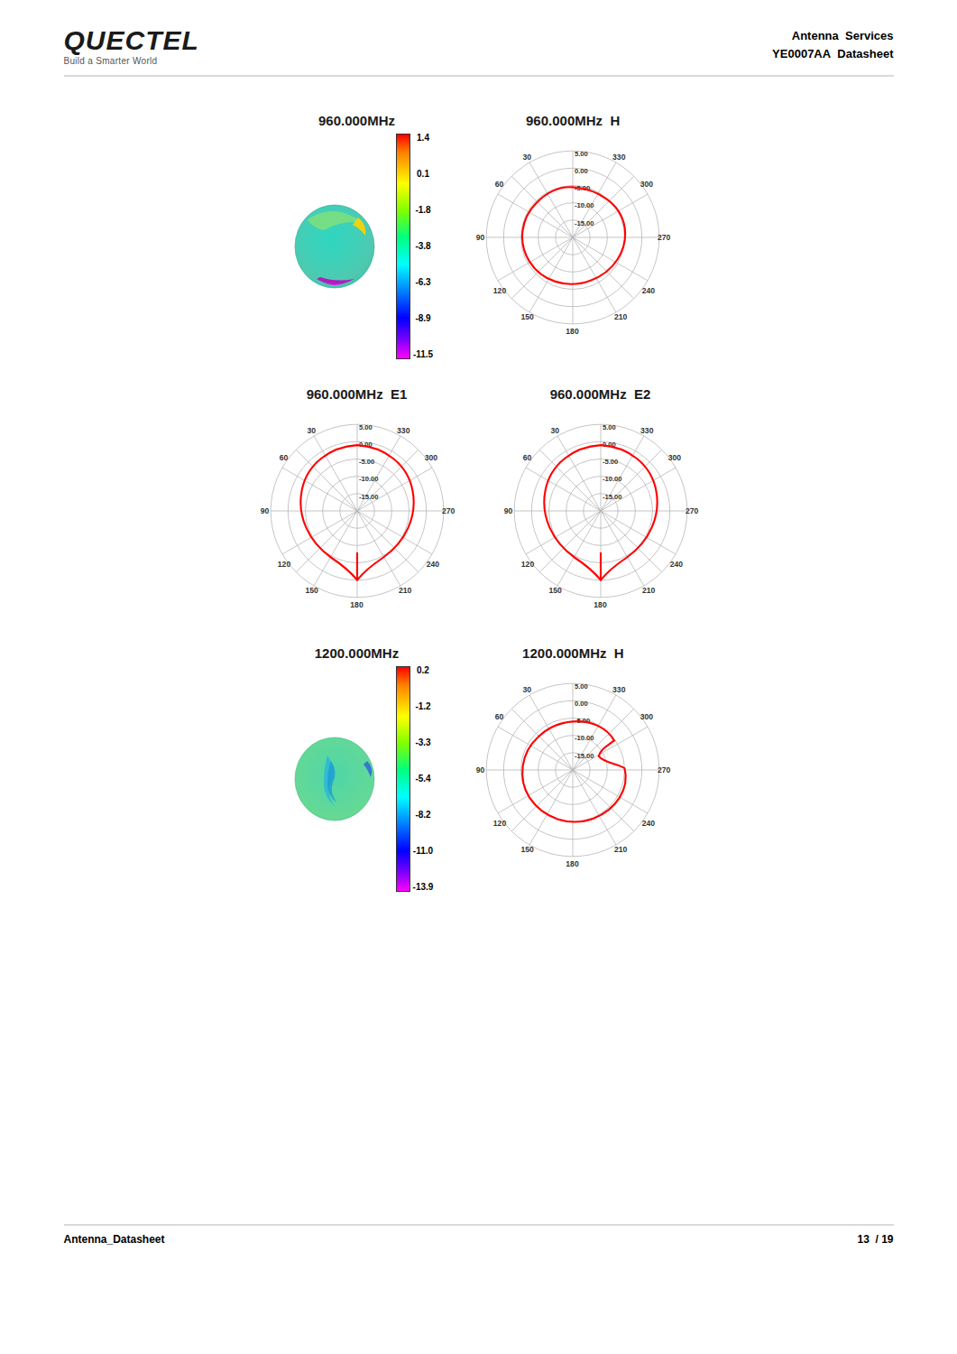QUECTEL
Build a Smarter World
Antenna Services
YE0007AA Datasheet
960.000MHz
1.4 0.1 -1.8 -3.8 -6.3 -8.9 -11.5
960.000MHz H
30 60 90 120 150 180 210 240 270 300 330 5.00 0.00 -5.00 -10.00 -15.00
960.000MHz E1
30 60 90 120 150 180 210 240 270 300 330 5.00 0.00 -5.00 -10.00 -15.00
960.000MHz E2
30 60 90 120 150 180 210 240 270 300 330 5.00 0.00 -5.00 -10.00 -15.00
1200.000MHz
0.2 -1.2 -3.3 -5.4 -8.2 -11.0 -13.9
1200.000MHz H
30 60 90 120 150 180 210 240 270 300 330 5.00 0.00 -5.00 -10.00 -15.00
Antenna_Datasheet
13 / 19